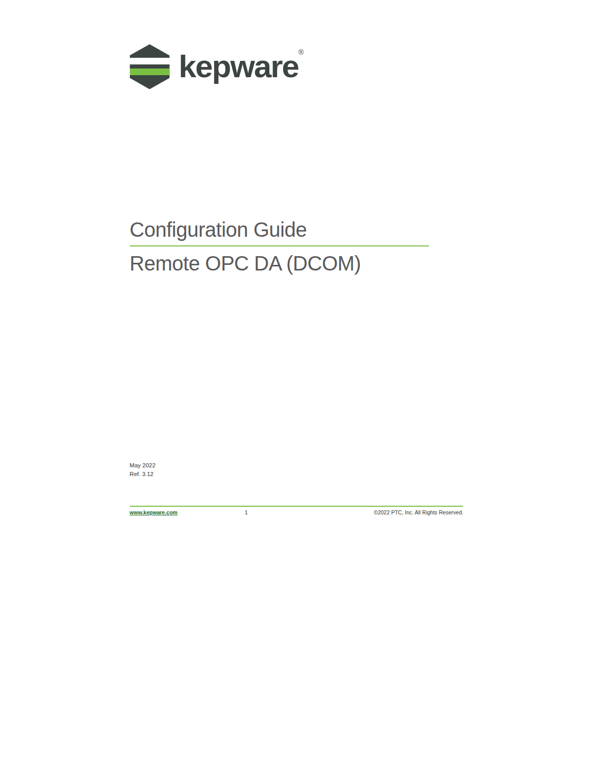kepware®
Configuration Guide
Remote OPC DA (DCOM)
May 2022
Ref. 3.12
www.kepware.com 1 ©2022 PTC, Inc. All Rights Reserved.